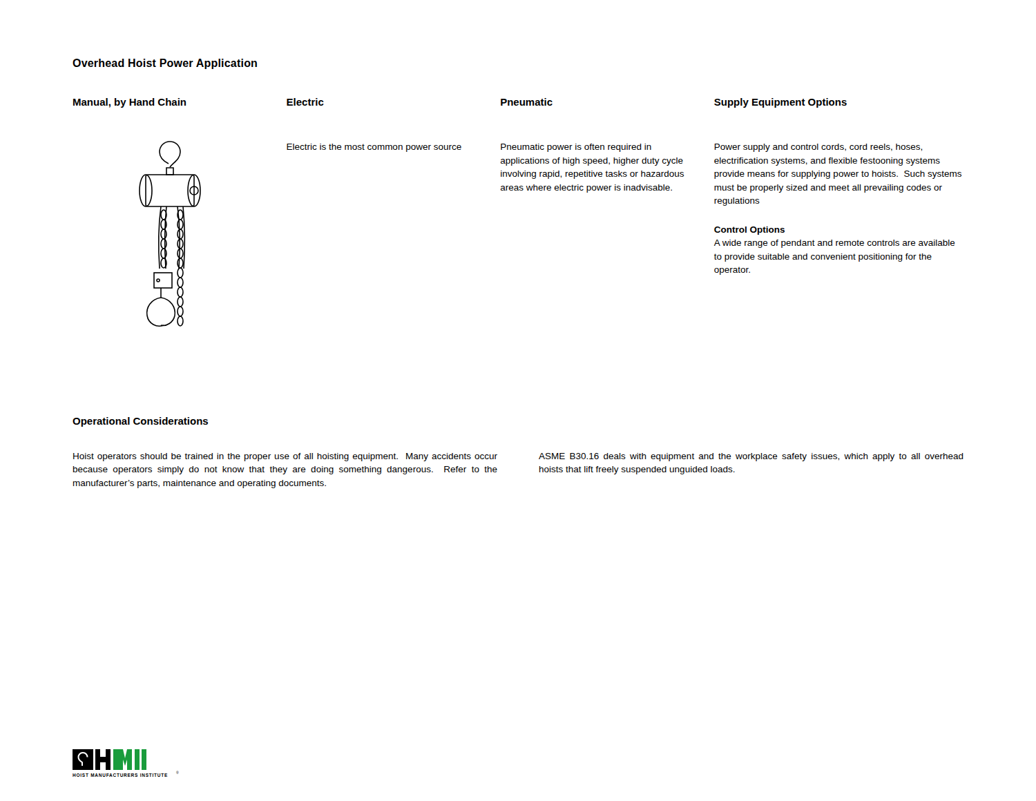Overhead Hoist Power Application
Manual, by Hand Chain
Electric
Electric is the most common power source
Pneumatic
Pneumatic power is often required in applications of high speed, higher duty cycle involving rapid, repetitive tasks or hazardous areas where electric power is inadvisable.
Supply Equipment Options
Power supply and control cords, cord reels, hoses, electrification systems, and flexible festooning systems provide means for supplying power to hoists. Such systems must be properly sized and meet all prevailing codes or regulations
Control Options
A wide range of pendant and remote controls are available to provide suitable and convenient positioning for the operator.
Operational Considerations
Hoist operators should be trained in the proper use of all hoisting equipment. Many accidents occur because operators simply do not know that they are doing something dangerous. Refer to the manufacturer’s parts, maintenance and operating documents.
ASME B30.16 deals with equipment and the workplace safety issues, which apply to all overhead hoists that lift freely suspended unguided loads.
HOIST MANUFACTURERS INSTITUTE ®